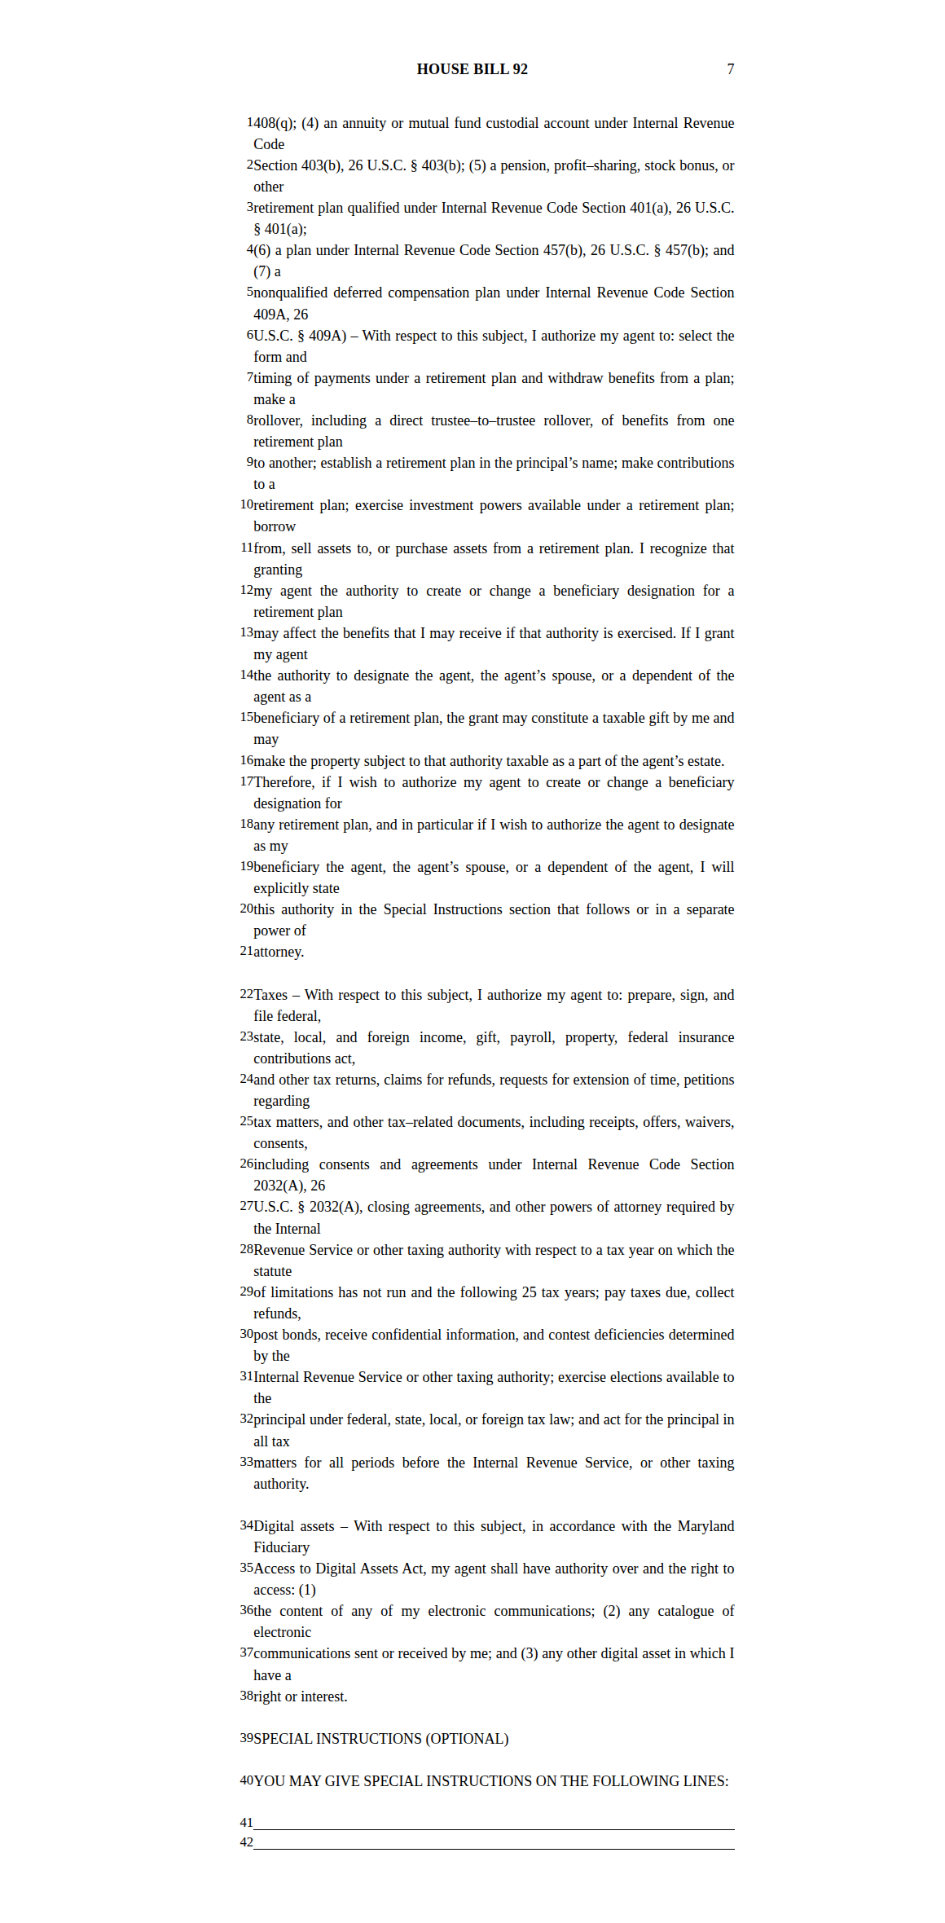HOUSE BILL 92 7
| 1 | 408(q); (4) an annuity or mutual fund custodial account under Internal Revenue Code |
| 2 | Section 403(b), 26 U.S.C. § 403(b); (5) a pension, profit–sharing, stock bonus, or other |
| 3 | retirement plan qualified under Internal Revenue Code Section 401(a), 26 U.S.C. § 401(a); |
| 4 | (6) a plan under Internal Revenue Code Section 457(b), 26 U.S.C. § 457(b); and (7) a |
| 5 | nonqualified deferred compensation plan under Internal Revenue Code Section 409A, 26 |
| 6 | U.S.C. § 409A) – With respect to this subject, I authorize my agent to: select the form and |
| 7 | timing of payments under a retirement plan and withdraw benefits from a plan; make a |
| 8 | rollover, including a direct trustee–to–trustee rollover, of benefits from one retirement plan |
| 9 | to another; establish a retirement plan in the principal’s name; make contributions to a |
| 10 | retirement plan; exercise investment powers available under a retirement plan; borrow |
| 11 | from, sell assets to, or purchase assets from a retirement plan. I recognize that granting |
| 12 | my agent the authority to create or change a beneficiary designation for a retirement plan |
| 13 | may affect the benefits that I may receive if that authority is exercised. If I grant my agent |
| 14 | the authority to designate the agent, the agent’s spouse, or a dependent of the agent as a |
| 15 | beneficiary of a retirement plan, the grant may constitute a taxable gift by me and may |
| 16 | make the property subject to that authority taxable as a part of the agent’s estate. |
| 17 | Therefore, if I wish to authorize my agent to create or change a beneficiary designation for |
| 18 | any retirement plan, and in particular if I wish to authorize the agent to designate as my |
| 19 | beneficiary the agent, the agent’s spouse, or a dependent of the agent, I will explicitly state |
| 20 | this authority in the Special Instructions section that follows or in a separate power of |
| 21 | attorney. |
| 22 | Taxes – With respect to this subject, I authorize my agent to: prepare, sign, and file federal, |
| 23 | state, local, and foreign income, gift, payroll, property, federal insurance contributions act, |
| 24 | and other tax returns, claims for refunds, requests for extension of time, petitions regarding |
| 25 | tax matters, and other tax–related documents, including receipts, offers, waivers, consents, |
| 26 | including consents and agreements under Internal Revenue Code Section 2032(A), 26 |
| 27 | U.S.C. § 2032(A), closing agreements, and other powers of attorney required by the Internal |
| 28 | Revenue Service or other taxing authority with respect to a tax year on which the statute |
| 29 | of limitations has not run and the following 25 tax years; pay taxes due, collect refunds, |
| 30 | post bonds, receive confidential information, and contest deficiencies determined by the |
| 31 | Internal Revenue Service or other taxing authority; exercise elections available to the |
| 32 | principal under federal, state, local, or foreign tax law; and act for the principal in all tax |
| 33 | matters for all periods before the Internal Revenue Service, or other taxing authority. |
| 34 | Digital assets – With respect to this subject, in accordance with the Maryland Fiduciary |
| 35 | Access to Digital Assets Act, my agent shall have authority over and the right to access: (1) |
| 36 | the content of any of my electronic communications; (2) any catalogue of electronic |
| 37 | communications sent or received by me; and (3) any other digital asset in which I have a |
| 38 | right or interest. |
| 39 | SPECIAL INSTRUCTIONS (OPTIONAL) |
| 40 | YOU MAY GIVE SPECIAL INSTRUCTIONS ON THE FOLLOWING LINES: |
| 41 | |
| 42 | |